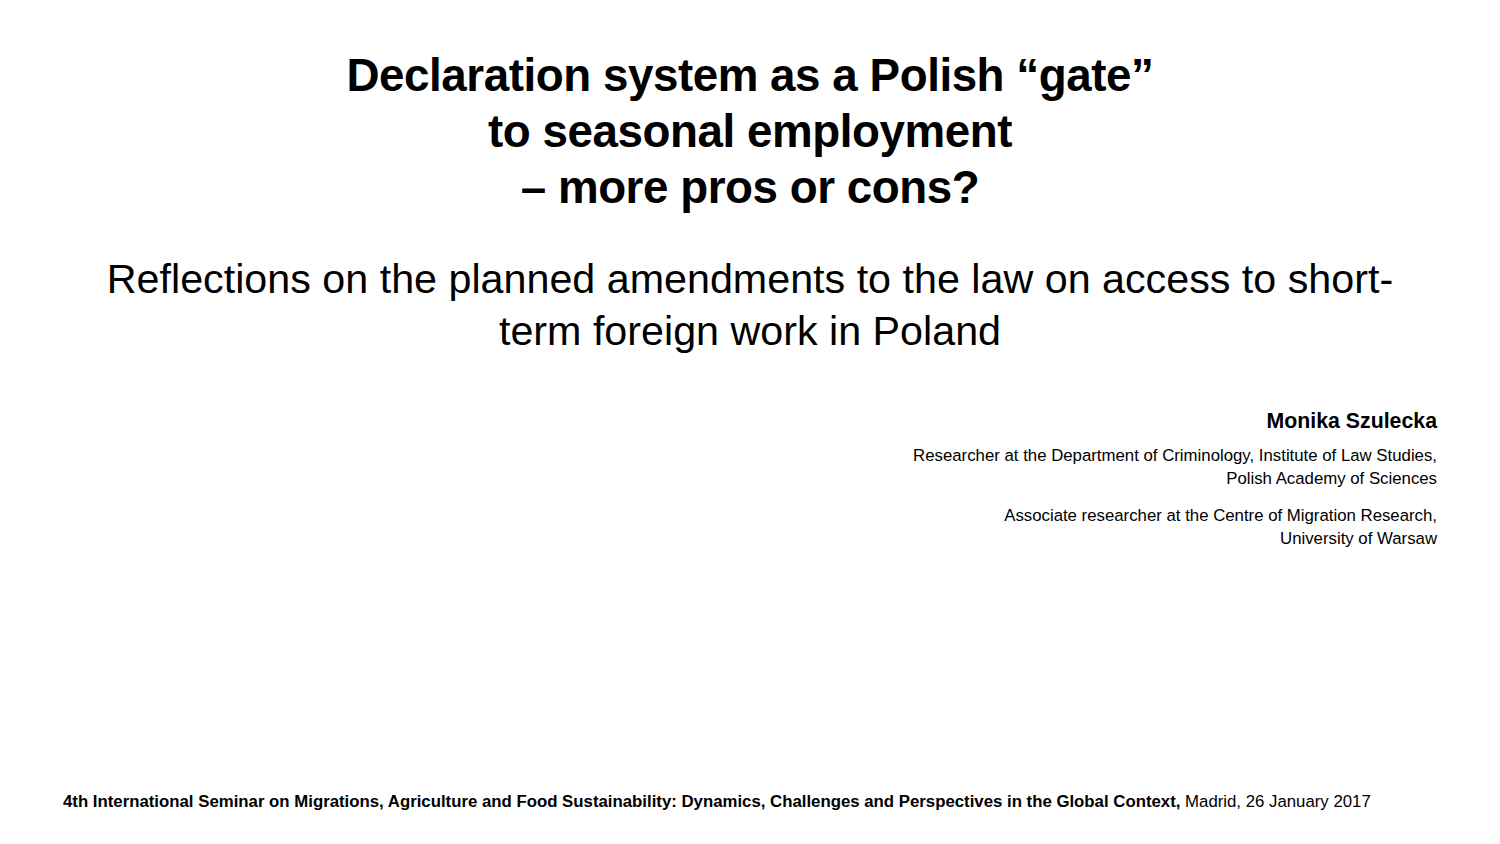Declaration system as a Polish “gate”
to seasonal employment
– more pros or cons?
Reflections on the planned amendments to the law on access to short-term foreign work in Poland
Monika Szulecka
Researcher at the Department of Criminology, Institute of Law Studies,
Polish Academy of Sciences
Associate researcher at the Centre of Migration Research,
University of Warsaw
4th International Seminar on Migrations, Agriculture and Food Sustainability: Dynamics, Challenges and Perspectives in the Global Context, Madrid, 26 January 2017